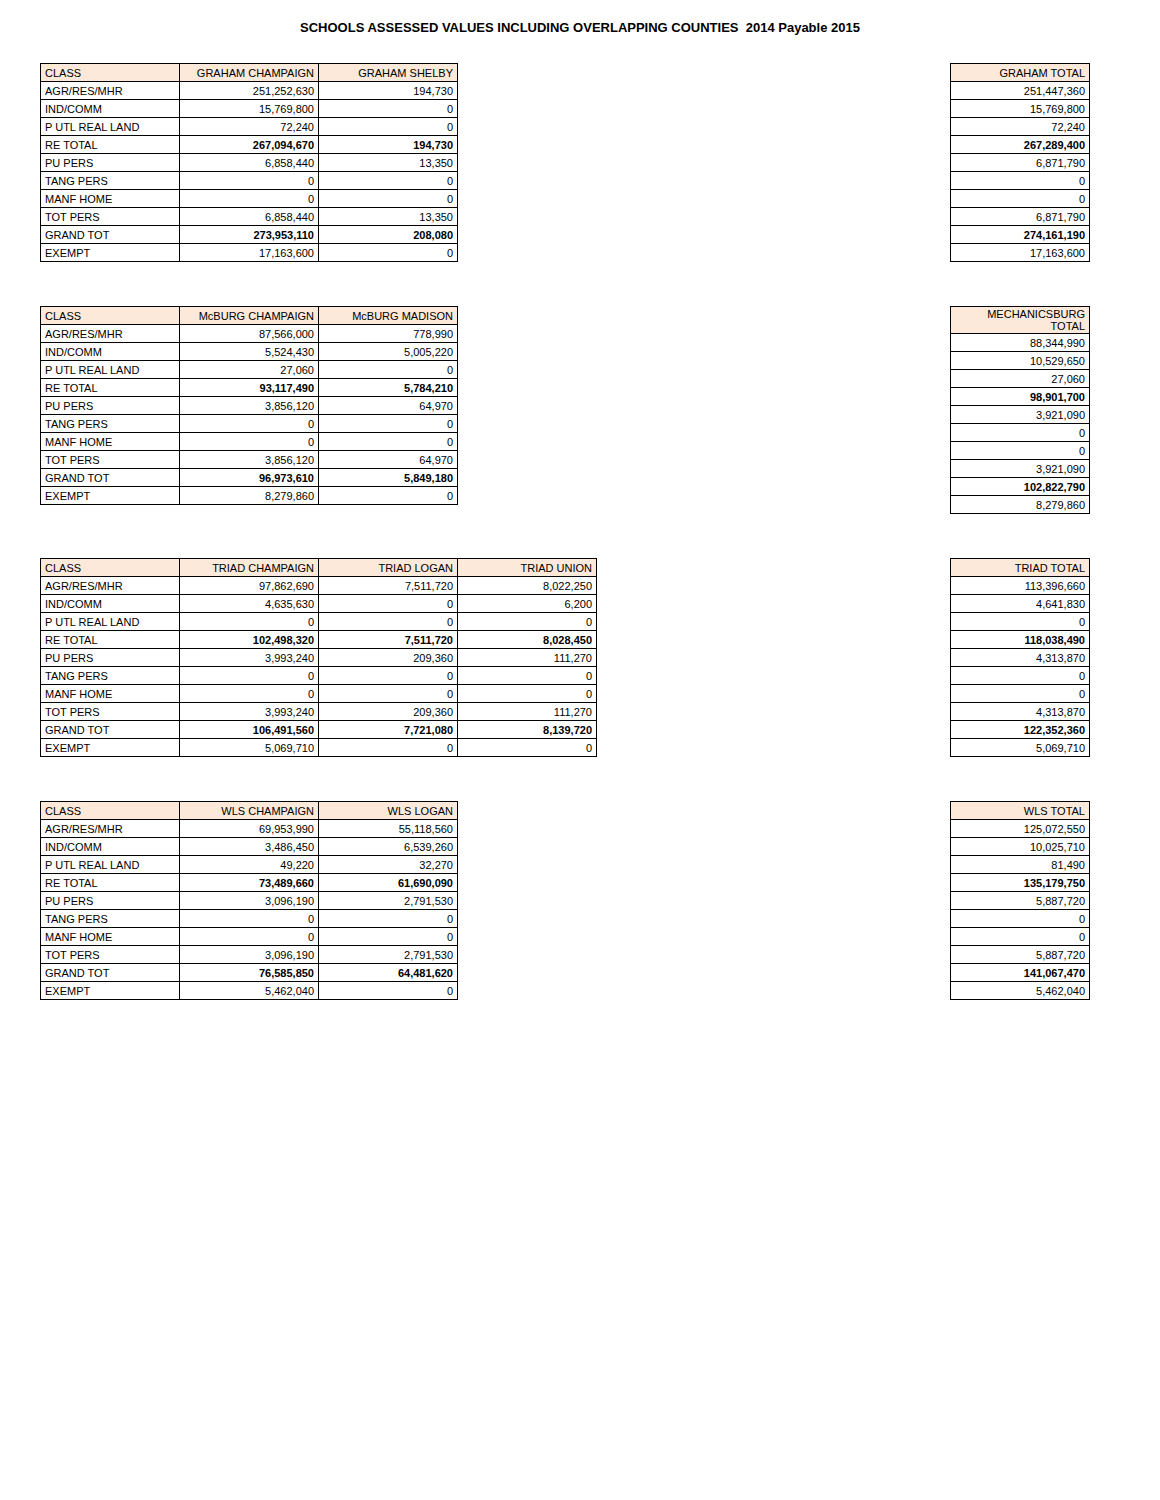SCHOOLS ASSESSED VALUES INCLUDING OVERLAPPING COUNTIES 2014 Payable 2015
| / CLASS / GRAHAM CHAMPAIGN / GRAHAM SHELBY / / --- / --- / --- / / AGR/RES/MHR / 251,252,630 / 194,730 / / IND/COMM / 15,769,800 / 0 / / P UTL REAL LAND / 72,240 / 0 / / RE TOTAL / 267,094,670 / 194,730 / / PU PERS / 6,858,440 / 13,350 / / TANG PERS / 0 / 0 / / MANF HOME / 0 / 0 / / TOT PERS / 6,858,440 / 13,350 / / GRAND TOT / 273,953,110 / 208,080 / / EXEMPT / 17,163,600 / 0 / | | / GRAHAM TOTAL / / --- / / 251,447,360 / / 15,769,800 / / 72,240 / / 267,289,400 / / 6,871,790 / / 0 / / 0 / / 6,871,790 / / 274,161,190 / / 17,163,600 / |
| / CLASS / McBURG CHAMPAIGN / McBURG MADISON / / --- / --- / --- / / AGR/RES/MHR / 87,566,000 / 778,990 / / IND/COMM / 5,524,430 / 5,005,220 / / P UTL REAL LAND / 27,060 / 0 / / RE TOTAL / 93,117,490 / 5,784,210 / / PU PERS / 3,856,120 / 64,970 / / TANG PERS / 0 / 0 / / MANF HOME / 0 / 0 / / TOT PERS / 3,856,120 / 64,970 / / GRAND TOT / 96,973,610 / 5,849,180 / / EXEMPT / 8,279,860 / 0 / | | / MECHANICSBURG TOTAL / / --- / / 88,344,990 / / 10,529,650 / / 27,060 / / 98,901,700 / / 3,921,090 / / 0 / / 0 / / 3,921,090 / / 102,822,790 / / 8,279,860 / |
| / CLASS / TRIAD CHAMPAIGN / TRIAD LOGAN / TRIAD UNION / / --- / --- / --- / --- / / AGR/RES/MHR / 97,862,690 / 7,511,720 / 8,022,250 / / IND/COMM / 4,635,630 / 0 / 6,200 / / P UTL REAL LAND / 0 / 0 / 0 / / RE TOTAL / 102,498,320 / 7,511,720 / 8,028,450 / / PU PERS / 3,993,240 / 209,360 / 111,270 / / TANG PERS / 0 / 0 / 0 / / MANF HOME / 0 / 0 / 0 / / TOT PERS / 3,993,240 / 209,360 / 111,270 / / GRAND TOT / 106,491,560 / 7,721,080 / 8,139,720 / / EXEMPT / 5,069,710 / 0 / 0 / | | / TRIAD TOTAL / / --- / / 113,396,660 / / 4,641,830 / / 0 / / 118,038,490 / / 4,313,870 / / 0 / / 0 / / 4,313,870 / / 122,352,360 / / 5,069,710 / |
| / CLASS / WLS CHAMPAIGN / WLS LOGAN / / --- / --- / --- / / AGR/RES/MHR / 69,953,990 / 55,118,560 / / IND/COMM / 3,486,450 / 6,539,260 / / P UTL REAL LAND / 49,220 / 32,270 / / RE TOTAL / 73,489,660 / 61,690,090 / / PU PERS / 3,096,190 / 2,791,530 / / TANG PERS / 0 / 0 / / MANF HOME / 0 / 0 / / TOT PERS / 3,096,190 / 2,791,530 / / GRAND TOT / 76,585,850 / 64,481,620 / / EXEMPT / 5,462,040 / 0 / | | / WLS TOTAL / / --- / / 125,072,550 / / 10,025,710 / / 81,490 / / 135,179,750 / / 5,887,720 / / 0 / / 0 / / 5,887,720 / / 141,067,470 / / 5,462,040 / |